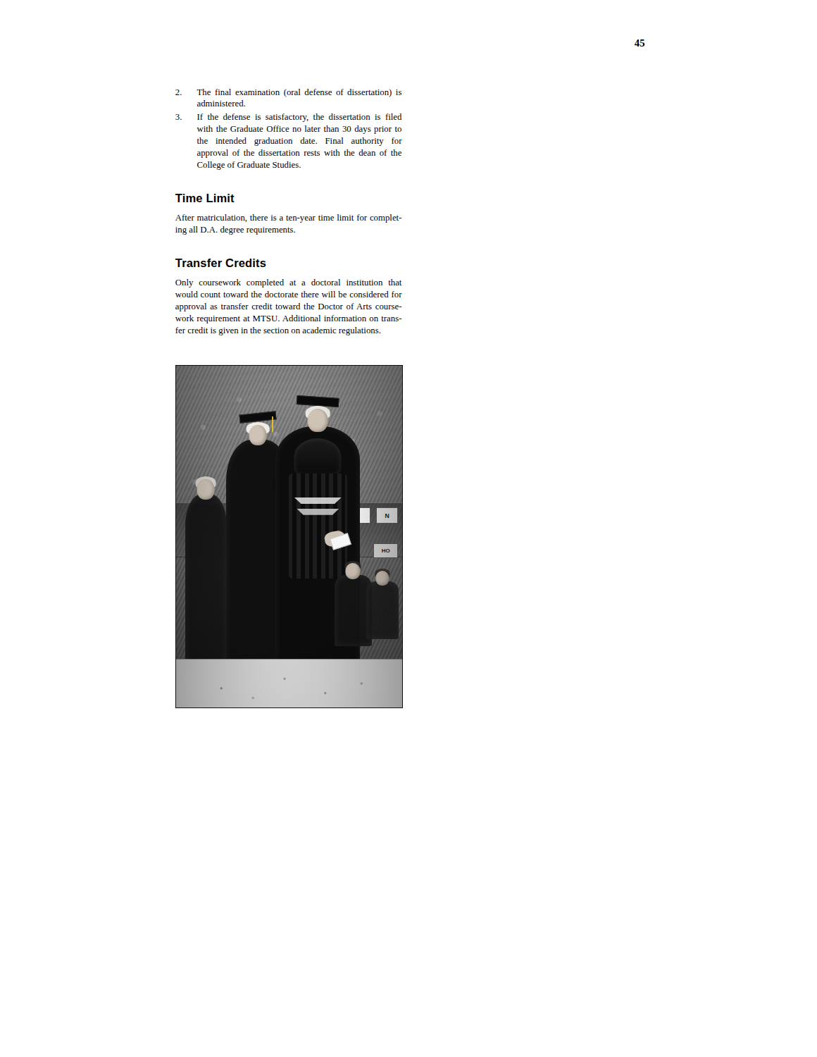45
2. The final examination (oral defense of dissertation) is administered.
3. If the defense is satisfactory, the dissertation is filed with the Graduate Office no later than 30 days prior to the intended graduation date. Final authority for approval of the dissertation rests with the dean of the College of Graduate Studies.
Time Limit
After matriculation, there is a ten-year time limit for completing all D.A. degree requirements.
Transfer Credits
Only coursework completed at a doctoral institution that would count toward the doctorate there will be considered for approval as transfer credit toward the Doctor of Arts coursework requirement at MTSU. Additional information on transfer credit is given in the section on academic regulations.
SE
N
HO